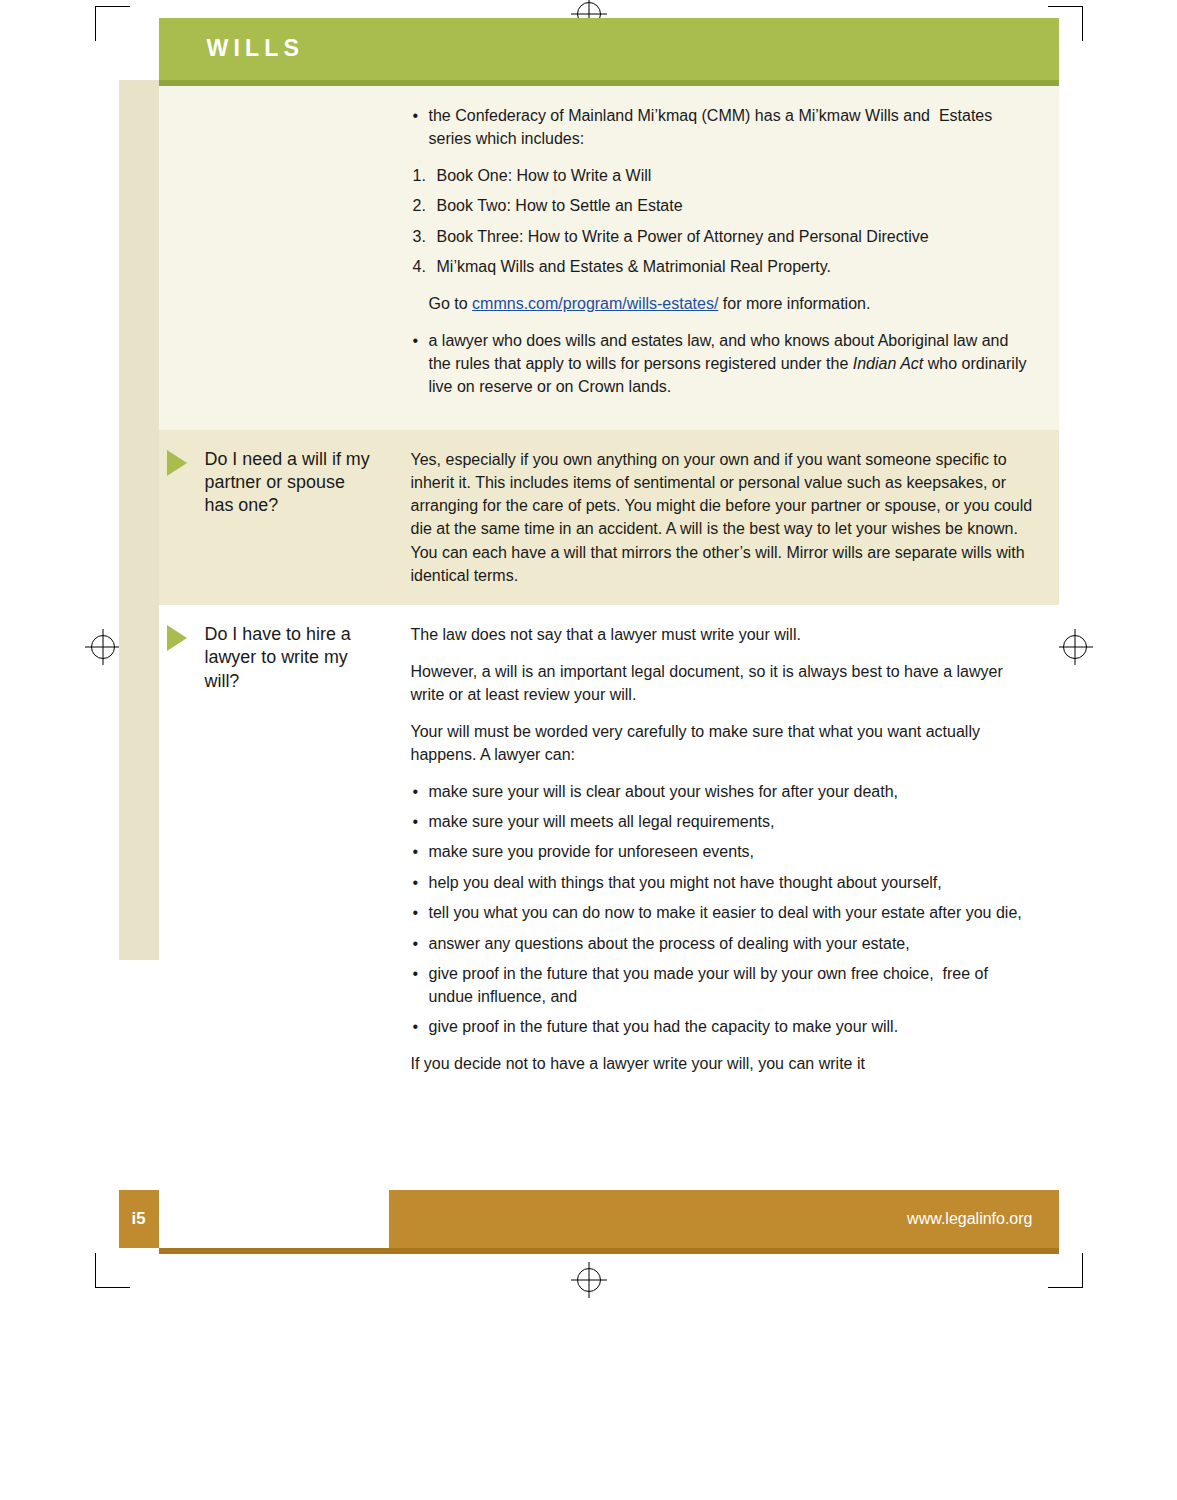Wills
the Confederacy of Mainland Mi’kmaq (CMM) has a Mi’kmaw Wills and Estates series which includes:
Book One: How to Write a Will
Book Two: How to Settle an Estate
Book Three: How to Write a Power of Attorney and Personal Directive
Mi’kmaq Wills and Estates & Matrimonial Real Property.
Go to cmmns.com/program/wills-estates/ for more information.
a lawyer who does wills and estates law, and who knows about Aboriginal law and the rules that apply to wills for persons registered under the Indian Act who ordinarily live on reserve or on Crown lands.
Do I need a will if my partner or spouse has one?
Yes, especially if you own anything on your own and if you want someone specific to inherit it. This includes items of sentimental or personal value such as keepsakes, or arranging for the care of pets. You might die before your partner or spouse, or you could die at the same time in an accident. A will is the best way to let your wishes be known. You can each have a will that mirrors the other’s will. Mirror wills are separate wills with identical terms.
Do I have to hire a lawyer to write my will?
The law does not say that a lawyer must write your will.
However, a will is an important legal document, so it is always best to have a lawyer write or at least review your will.
Your will must be worded very carefully to make sure that what you want actually happens. A lawyer can:
make sure your will is clear about your wishes for after your death,
make sure your will meets all legal requirements,
make sure you provide for unforeseen events,
help you deal with things that you might not have thought about yourself,
tell you what you can do now to make it easier to deal with your estate after you die,
answer any questions about the process of dealing with your estate,
give proof in the future that you made your will by your own free choice, free of undue influence, and
give proof in the future that you had the capacity to make your will.
If you decide not to have a lawyer write your will, you can write it
i5
www.legalinfo.org